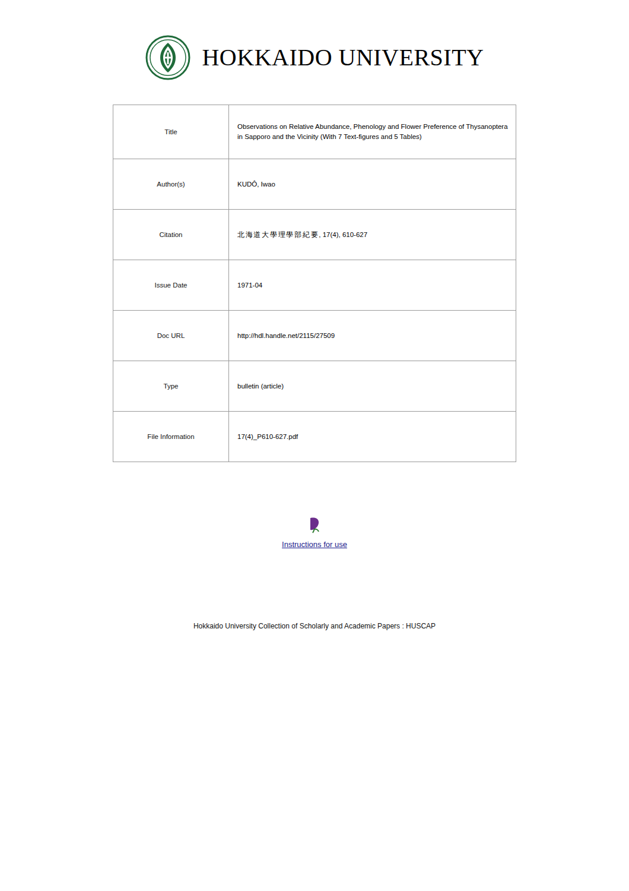HOKKAIDO UNIVERSITY
| Title | Observations on Relative Abundance, Phenology and Flower Preference of Thysanoptera in Sapporo and the Vicinity (With 7 Text-figures and 5 Tables) |
| Author(s) | KUDÔ, Iwao |
| Citation | 北海道大學理學部紀要 , 17(4), 610-627 |
| Issue Date | 1971-04 |
| Doc URL | http://hdl.handle.net/2115/27509 |
| Type | bulletin (article) |
| File Information | 17(4)_P610-627.pdf |
Instructions for use
Hokkaido University Collection of Scholarly and Academic Papers : HUSCAP